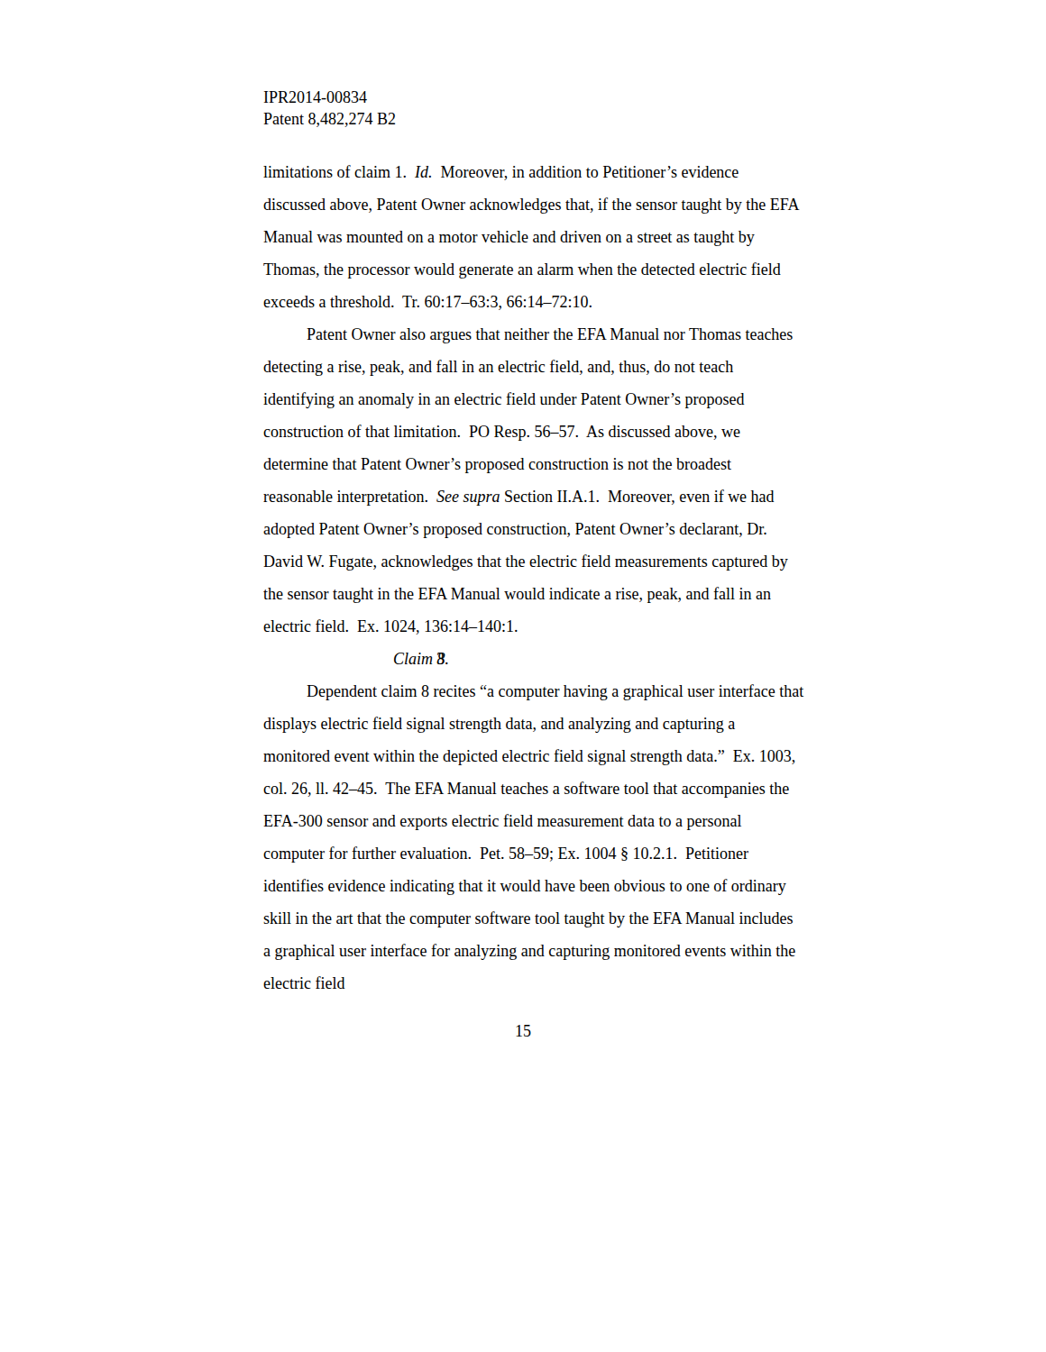IPR2014-00834
Patent 8,482,274 B2
limitations of claim 1. Id. Moreover, in addition to Petitioner’s evidence discussed above, Patent Owner acknowledges that, if the sensor taught by the EFA Manual was mounted on a motor vehicle and driven on a street as taught by Thomas, the processor would generate an alarm when the detected electric field exceeds a threshold. Tr. 60:17–63:3, 66:14–72:10.
Patent Owner also argues that neither the EFA Manual nor Thomas teaches detecting a rise, peak, and fall in an electric field, and, thus, do not teach identifying an anomaly in an electric field under Patent Owner’s proposed construction of that limitation. PO Resp. 56–57. As discussed above, we determine that Patent Owner’s proposed construction is not the broadest reasonable interpretation. See supra Section II.A.1. Moreover, even if we had adopted Patent Owner’s proposed construction, Patent Owner’s declarant, Dr. David W. Fugate, acknowledges that the electric field measurements captured by the sensor taught in the EFA Manual would indicate a rise, peak, and fall in an electric field. Ex. 1024, 136:14–140:1.
3. Claim 8
Dependent claim 8 recites “a computer having a graphical user interface that displays electric field signal strength data, and analyzing and capturing a monitored event within the depicted electric field signal strength data.” Ex. 1003, col. 26, ll. 42–45. The EFA Manual teaches a software tool that accompanies the EFA-300 sensor and exports electric field measurement data to a personal computer for further evaluation. Pet. 58–59; Ex. 1004 § 10.2.1. Petitioner identifies evidence indicating that it would have been obvious to one of ordinary skill in the art that the computer software tool taught by the EFA Manual includes a graphical user interface for analyzing and capturing monitored events within the electric field
15